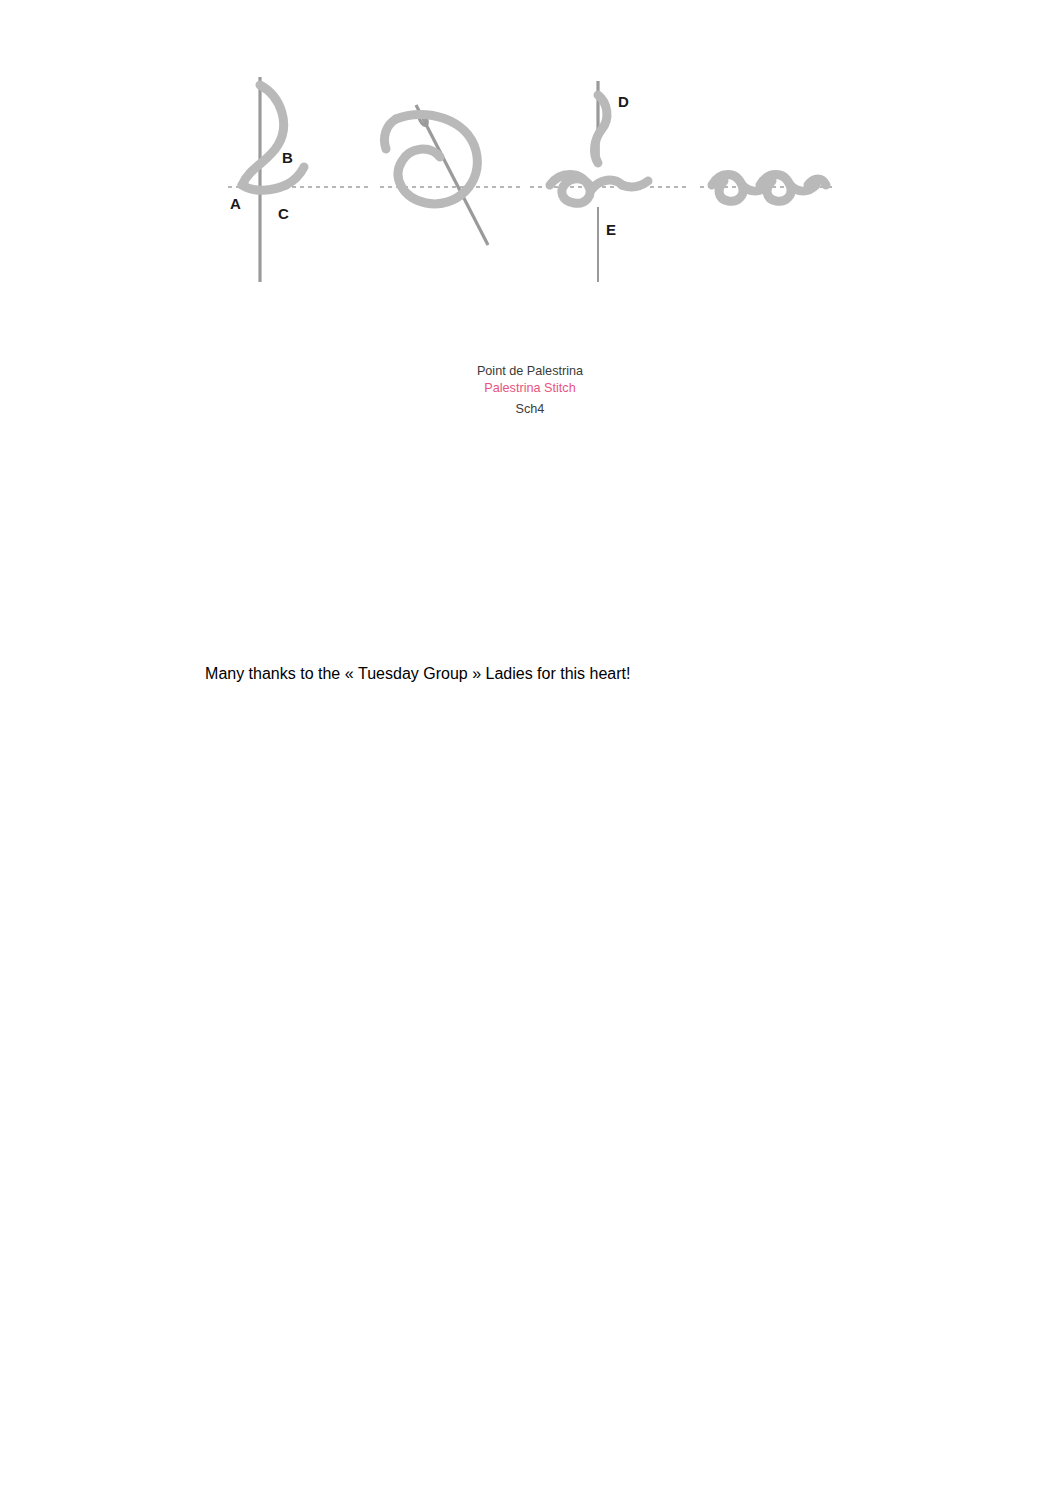B A C D E
Point de Palestrina
Palestrina Stitch
Sch4
Many thanks to the « Tuesday Group » Ladies for this heart!